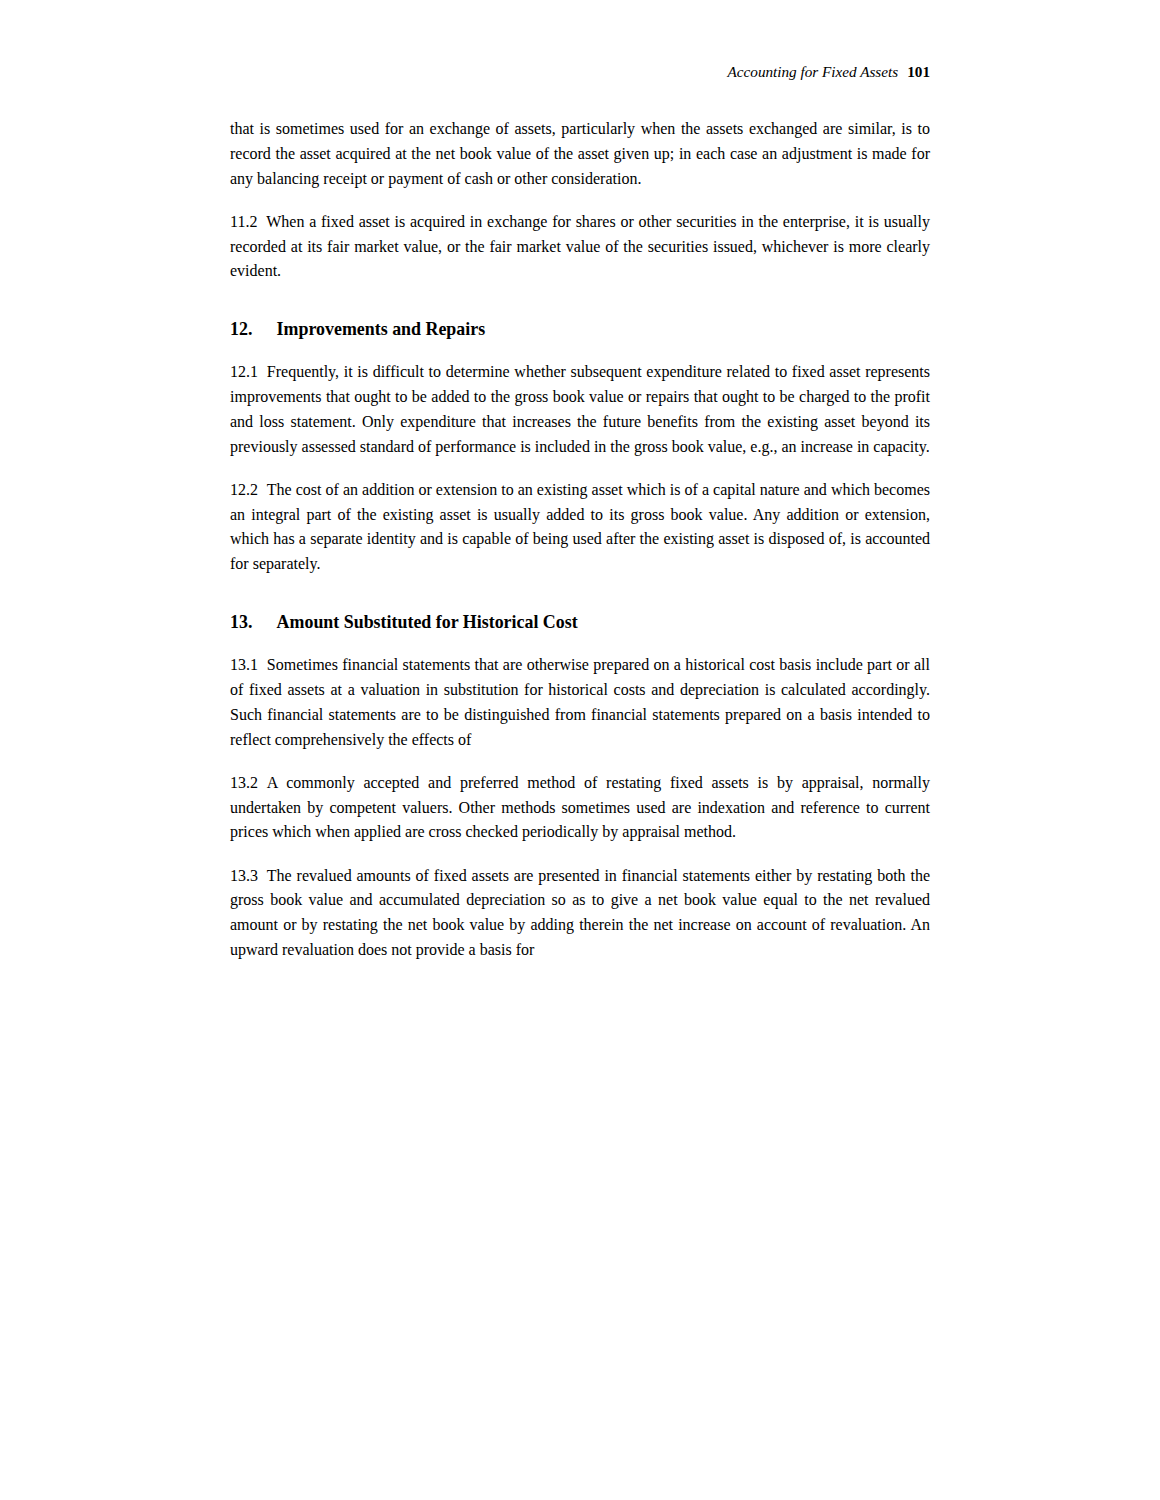Accounting for Fixed Assets 101
that is sometimes used for an exchange of assets, particularly when the assets exchanged are similar, is to record the asset acquired at the net book value of the asset given up; in each case an adjustment is made for any balancing receipt or payment of cash or other consideration.
11.2 When a fixed asset is acquired in exchange for shares or other securities in the enterprise, it is usually recorded at its fair market value, or the fair market value of the securities issued, whichever is more clearly evident.
12. Improvements and Repairs
12.1 Frequently, it is difficult to determine whether subsequent expenditure related to fixed asset represents improvements that ought to be added to the gross book value or repairs that ought to be charged to the profit and loss statement. Only expenditure that increases the future benefits from the existing asset beyond its previously assessed standard of performance is included in the gross book value, e.g., an increase in capacity.
12.2 The cost of an addition or extension to an existing asset which is of a capital nature and which becomes an integral part of the existing asset is usually added to its gross book value. Any addition or extension, which has a separate identity and is capable of being used after the existing asset is disposed of, is accounted for separately.
13. Amount Substituted for Historical Cost
13.1 Sometimes financial statements that are otherwise prepared on a historical cost basis include part or all of fixed assets at a valuation in substitution for historical costs and depreciation is calculated accordingly. Such financial statements are to be distinguished from financial statements prepared on a basis intended to reflect comprehensively the effects of
13.2 A commonly accepted and preferred method of restating fixed assets is by appraisal, normally undertaken by competent valuers. Other methods sometimes used are indexation and reference to current prices which when applied are cross checked periodically by appraisal method.
13.3 The revalued amounts of fixed assets are presented in financial statements either by restating both the gross book value and accumulated depreciation so as to give a net book value equal to the net revalued amount or by restating the net book value by adding therein the net increase on account of revaluation. An upward revaluation does not provide a basis for